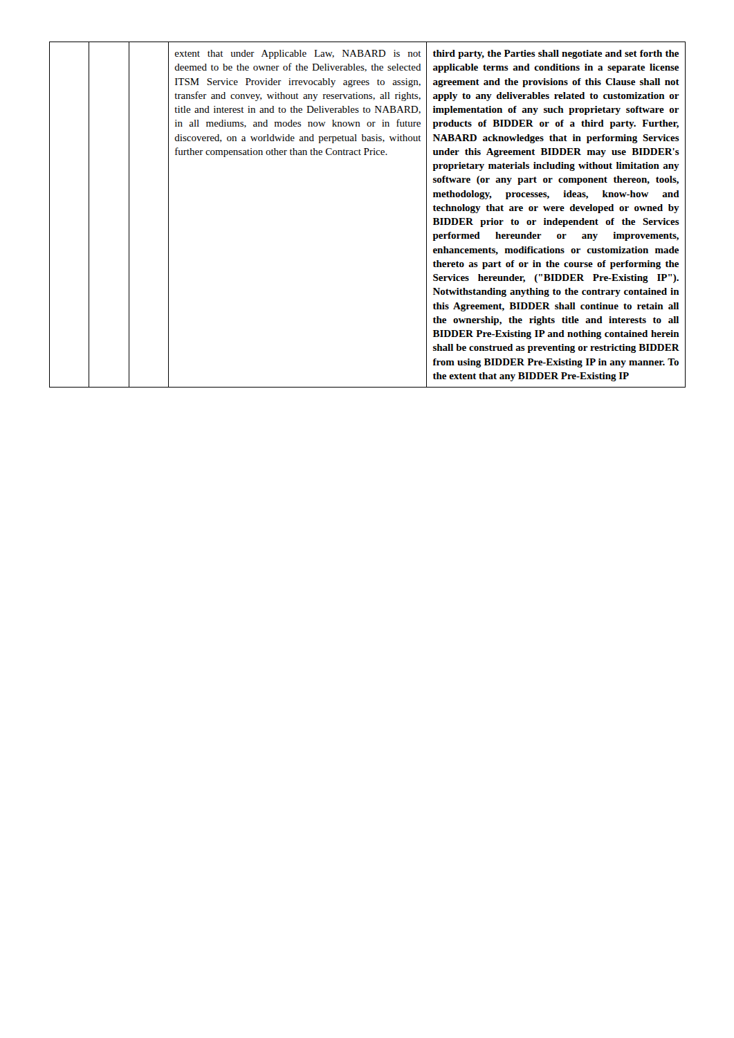| | | | extent that under Applicable Law, NABARD is not deemed to be the owner of the Deliverables, the selected ITSM Service Provider irrevocably agrees to assign, transfer and convey, without any reservations, all rights, title and interest in and to the Deliverables to NABARD, in all mediums, and modes now known or in future discovered, on a worldwide and perpetual basis, without further compensation other than the Contract Price. | third party, the Parties shall negotiate and set forth the applicable terms and conditions in a separate license agreement and the provisions of this Clause shall not apply to any deliverables related to customization or implementation of any such proprietary software or products of BIDDER or of a third party. Further, NABARD acknowledges that in performing Services under this Agreement BIDDER may use BIDDER's proprietary materials including without limitation any software (or any part or component thereon, tools, methodology, processes, ideas, know-how and technology that are or were developed or owned by BIDDER prior to or independent of the Services performed hereunder or any improvements, enhancements, modifications or customization made thereto as part of or in the course of performing the Services hereunder, ("BIDDER Pre-Existing IP"). Notwithstanding anything to the contrary contained in this Agreement, BIDDER shall continue to retain all the ownership, the rights title and interests to all BIDDER Pre-Existing IP and nothing contained herein shall be construed as preventing or restricting BIDDER from using BIDDER Pre-Existing IP in any manner. To the extent that any BIDDER Pre-Existing IP |